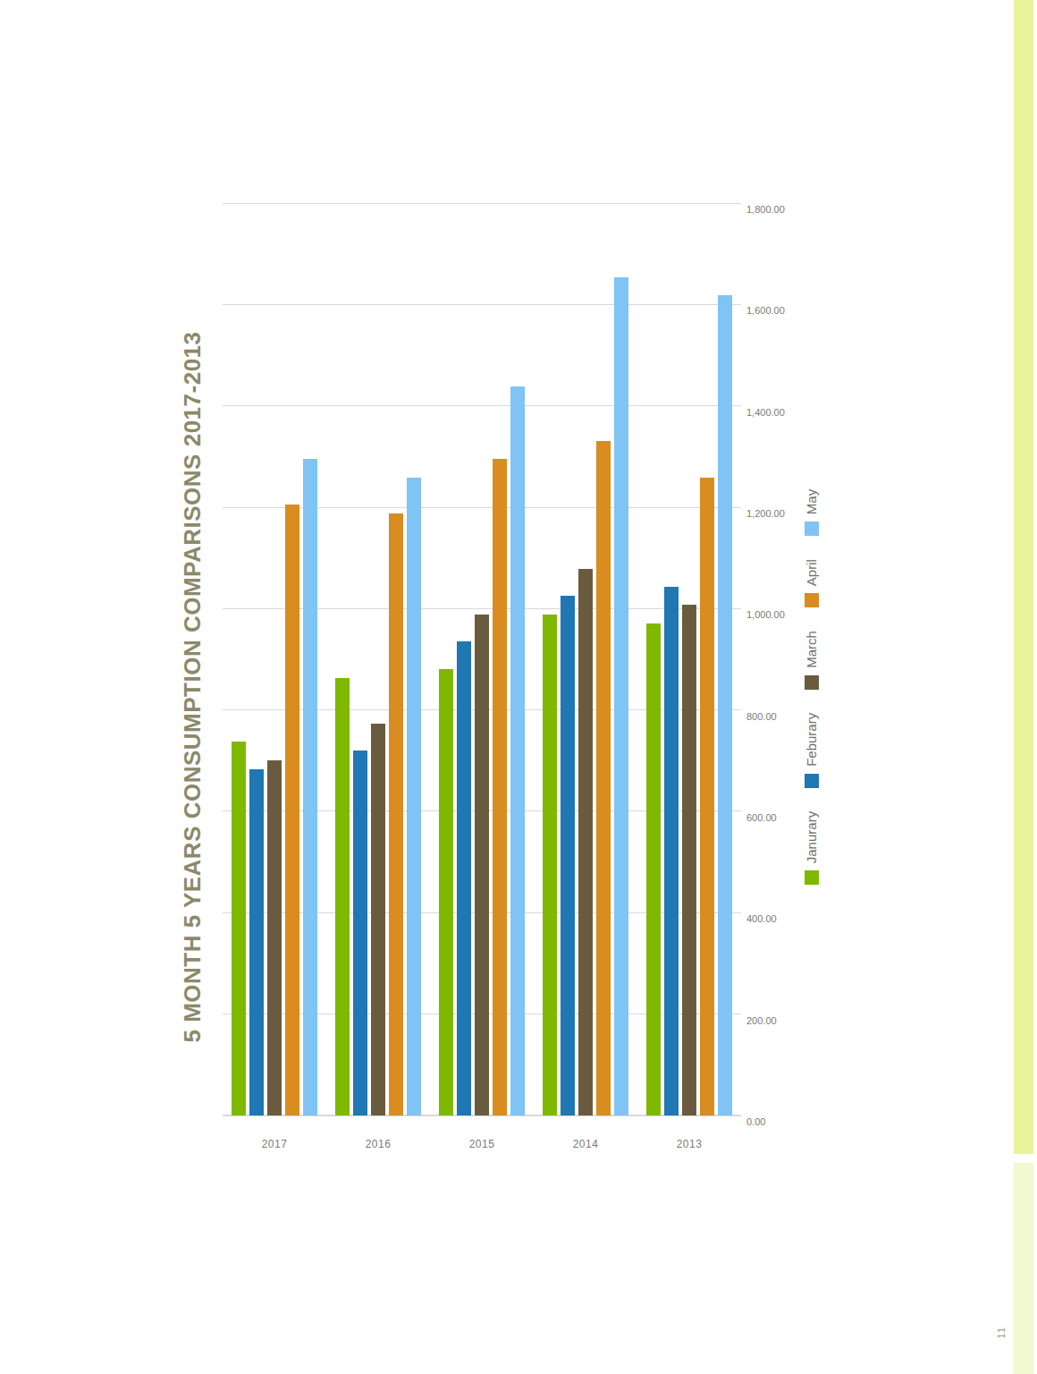11
5 Month 5 Years Consumption Comparisons 2017-2013
2017
2016
2015
2014
2013
0.00 200.00 400.00 600.00 800.00 1,000.00 1,200.00 1,400.00 1,600.00 1,800.00
Janurary Feburary March April May